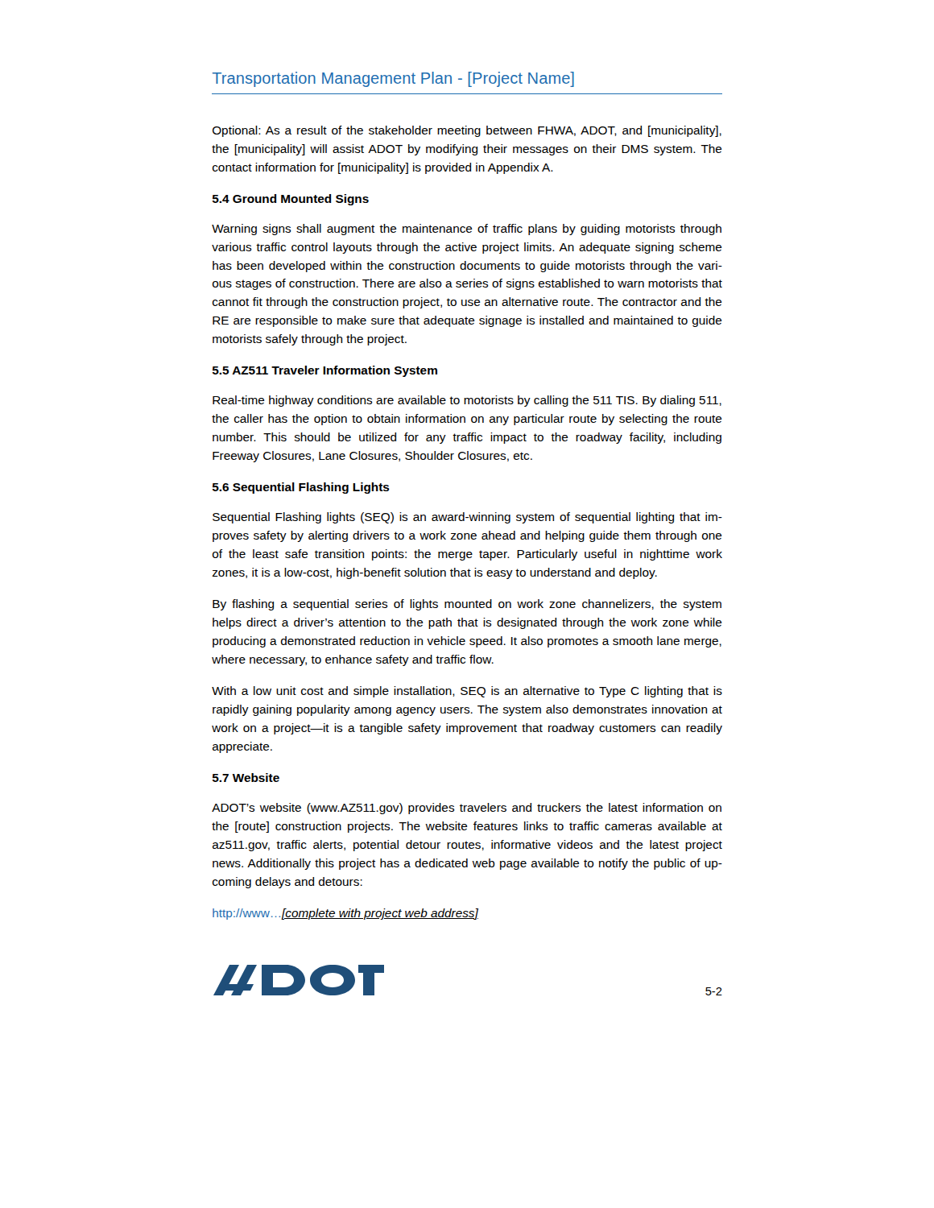Transportation Management Plan - [Project Name]
Optional: As a result of the stakeholder meeting between FHWA, ADOT, and [municipality], the [municipality] will assist ADOT by modifying their messages on their DMS system. The contact information for [municipality] is provided in Appendix A.
5.4 Ground Mounted Signs
Warning signs shall augment the maintenance of traffic plans by guiding motorists through various traffic control layouts through the active project limits. An adequate signing scheme has been developed within the construction documents to guide motorists through the various stages of construction. There are also a series of signs established to warn motorists that cannot fit through the construction project, to use an alternative route. The contractor and the RE are responsible to make sure that adequate signage is installed and maintained to guide motorists safely through the project.
5.5 AZ511 Traveler Information System
Real-time highway conditions are available to motorists by calling the 511 TIS. By dialing 511, the caller has the option to obtain information on any particular route by selecting the route number. This should be utilized for any traffic impact to the roadway facility, including Freeway Closures, Lane Closures, Shoulder Closures, etc.
5.6 Sequential Flashing Lights
Sequential Flashing lights (SEQ) is an award-winning system of sequential lighting that improves safety by alerting drivers to a work zone ahead and helping guide them through one of the least safe transition points: the merge taper. Particularly useful in nighttime work zones, it is a low-cost, high-benefit solution that is easy to understand and deploy.
By flashing a sequential series of lights mounted on work zone channelizers, the system helps direct a driver’s attention to the path that is designated through the work zone while producing a demonstrated reduction in vehicle speed. It also promotes a smooth lane merge, where necessary, to enhance safety and traffic flow.
With a low unit cost and simple installation, SEQ is an alternative to Type C lighting that is rapidly gaining popularity among agency users. The system also demonstrates innovation at work on a project—it is a tangible safety improvement that roadway customers can readily appreciate.
5.7 Website
ADOT’s website (www.AZ511.gov) provides travelers and truckers the latest information on the [route] construction projects. The website features links to traffic cameras available at az511.gov, traffic alerts, potential detour routes, informative videos and the latest project news. Additionally this project has a dedicated web page available to notify the public of upcoming delays and detours:
http://www…[complete with project web address]
5-2